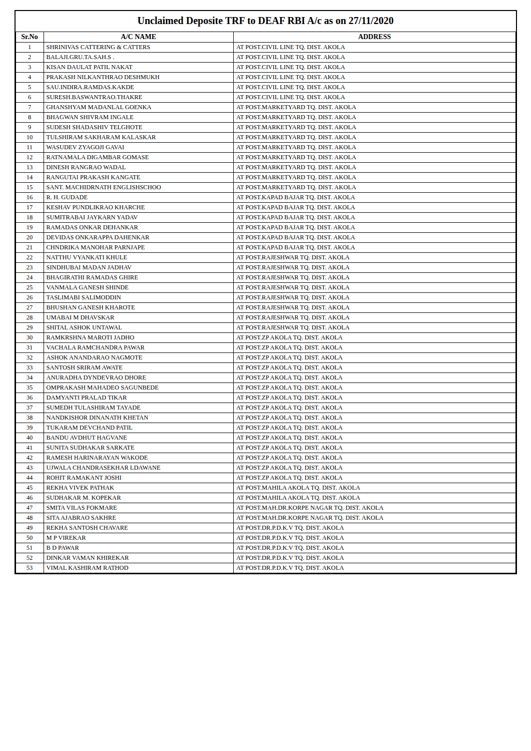| Unclaimed Deposite TRF to DEAF RBI A/c as on 27/11/2020 |
| --- |
| Sr.No | A/C NAME | ADDRESS |
| 1 | SHRINIVAS CATTERING & CATTERS | AT POST.CIVIL LINE TQ. DIST. AKOLA |
| 2 | BALAJI.GRU.TA.SAH.S . | AT POST.CIVIL LINE TQ. DIST. AKOLA |
| 3 | KISAN DAULAT PATIL NAKAT | AT POST.CIVIL LINE TQ. DIST. AKOLA |
| 4 | PRAKASH NILKANTHRAO DESHMUKH | AT POST.CIVIL LINE TQ. DIST. AKOLA |
| 5 | SAU.INDIRA.RAMDAS.KAKDE | AT POST.CIVIL LINE TQ. DIST. AKOLA |
| 6 | SURESH.BASWANTRAO.THAKRE | AT POST.CIVIL LINE TQ. DIST. AKOLA |
| 7 | GHANSHYAM MADANLAL GOENKA | AT POST.MARKETYARD TQ. DIST. AKOLA |
| 8 | BHAGWAN SHIVRAM INGALE | AT POST.MARKETYARD TQ. DIST. AKOLA |
| 9 | SUDESH SHADASHIV TELGHOTE | AT POST.MARKETYARD TQ. DIST. AKOLA |
| 10 | TULSHIRAM SAKHARAM KALASKAR | AT POST.MARKETYARD TQ. DIST. AKOLA |
| 11 | WASUDEV ZYAGOJI GAVAI | AT POST.MARKETYARD TQ. DIST. AKOLA |
| 12 | RATNAMALA DIGAMBAR GOMASE | AT POST.MARKETYARD TQ. DIST. AKOLA |
| 13 | DINESH RANGRAO WADAL | AT POST.MARKETYARD TQ. DIST. AKOLA |
| 14 | RANGUTAI PRAKASH KANGATE | AT POST.MARKETYARD TQ. DIST. AKOLA |
| 15 | SANT. MACHIDRNATH ENGLISHSCHOO | AT POST.MARKETYARD TQ. DIST. AKOLA |
| 16 | R. H. GUDADE | AT POST.KAPAD BAJAR TQ. DIST. AKOLA |
| 17 | KESHAV PUNDLIKRAO KHARCHE | AT POST.KAPAD BAJAR TQ. DIST. AKOLA |
| 18 | SUMITRABAI JAYKARN YADAV | AT POST.KAPAD BAJAR TQ. DIST. AKOLA |
| 19 | RAMADAS ONKAR DEHANKAR | AT POST.KAPAD BAJAR TQ. DIST. AKOLA |
| 20 | DEVIDAS ONKARAPPA DAHENKAR | AT POST.KAPAD BAJAR TQ. DIST. AKOLA |
| 21 | CHNDRIKA MANOHAR PARNJAPE | AT POST.KAPAD BAJAR TQ. DIST. AKOLA |
| 22 | NATTHU VYANKATI KHULE | AT POST.RAJESHWAR TQ. DIST. AKOLA |
| 23 | SINDHUBAI MADAN JADHAV | AT POST.RAJESHWAR TQ. DIST. AKOLA |
| 24 | BHAGIRATHI RAMADAS GHIRE | AT POST.RAJESHWAR TQ. DIST. AKOLA |
| 25 | VANMALA GANESH SHINDE | AT POST.RAJESHWAR TQ. DIST. AKOLA |
| 26 | TASLIMABI SALIMODDIN | AT POST.RAJESHWAR TQ. DIST. AKOLA |
| 27 | BHUSHAN GANESH KHAROTE | AT POST.RAJESHWAR TQ. DIST. AKOLA |
| 28 | UMABAI M DHAVSKAR | AT POST.RAJESHWAR TQ. DIST. AKOLA |
| 29 | SHITAL ASHOK UNTAWAL | AT POST.RAJESHWAR TQ. DIST. AKOLA |
| 30 | RAMKRSHNA MAROTI JADHO | AT POST.ZP AKOLA TQ. DIST. AKOLA |
| 31 | VACHALA RAMCHANDRA PAWAR | AT POST.ZP AKOLA TQ. DIST. AKOLA |
| 32 | ASHOK ANANDARAO NAGMOTE | AT POST.ZP AKOLA TQ. DIST. AKOLA |
| 33 | SANTOSH SRIRAM AWATE | AT POST.ZP AKOLA TQ. DIST. AKOLA |
| 34 | ANURADHA DYNDEVRAO DHORE | AT POST.ZP AKOLA TQ. DIST. AKOLA |
| 35 | OMPRAKASH MAHADEO SAGUNBEDE | AT POST.ZP AKOLA TQ. DIST. AKOLA |
| 36 | DAMYANTI PRALAD TIKAR | AT POST.ZP AKOLA TQ. DIST. AKOLA |
| 37 | SUMEDH TULASHIRAM TAYADE | AT POST.ZP AKOLA TQ. DIST. AKOLA |
| 38 | NANDKISHOR DINANATH KHETAN | AT POST.ZP AKOLA TQ. DIST. AKOLA |
| 39 | TUKARAM DEVCHAND PATIL | AT POST.ZP AKOLA TQ. DIST. AKOLA |
| 40 | BANDU AVDHUT HAGVANE | AT POST.ZP AKOLA TQ. DIST. AKOLA |
| 41 | SUNITA SUDHAKAR SARKATE | AT POST.ZP AKOLA TQ. DIST. AKOLA |
| 42 | RAMESH HARINARAYAN WAKODE | AT POST.ZP AKOLA TQ. DIST. AKOLA |
| 43 | UJWALA CHANDRASEKHAR LDAWANE | AT POST.ZP AKOLA TQ. DIST. AKOLA |
| 44 | ROHIT RAMAKANT JOSHI | AT POST.ZP AKOLA TQ. DIST. AKOLA |
| 45 | REKHA VIVEK PATHAK | AT POST.MAHILA AKOLA TQ. DIST. AKOLA |
| 46 | SUDHAKAR M. KOPEKAR | AT POST.MAHILA AKOLA TQ. DIST. AKOLA |
| 47 | SMITA VILAS FOKMARE | AT POST.MAH.DR.KORPE NAGAR TQ. DIST. AKOLA |
| 48 | SITA AJABRAO SAKHRE | AT POST.MAH.DR.KORPE NAGAR TQ. DIST. AKOLA |
| 49 | REKHA SANTOSH CHAVARE | AT POST.DR.P.D.K.V TQ. DIST. AKOLA |
| 50 | M P VIREKAR | AT POST.DR.P.D.K.V TQ. DIST. AKOLA |
| 51 | B D PAWAR | AT POST.DR.P.D.K.V TQ. DIST. AKOLA |
| 52 | DINKAR VAMAN KHIREKAR | AT POST.DR.P.D.K.V TQ. DIST. AKOLA |
| 53 | VIMAL KASHIRAM RATHOD | AT POST.DR.P.D.K.V TQ. DIST. AKOLA |